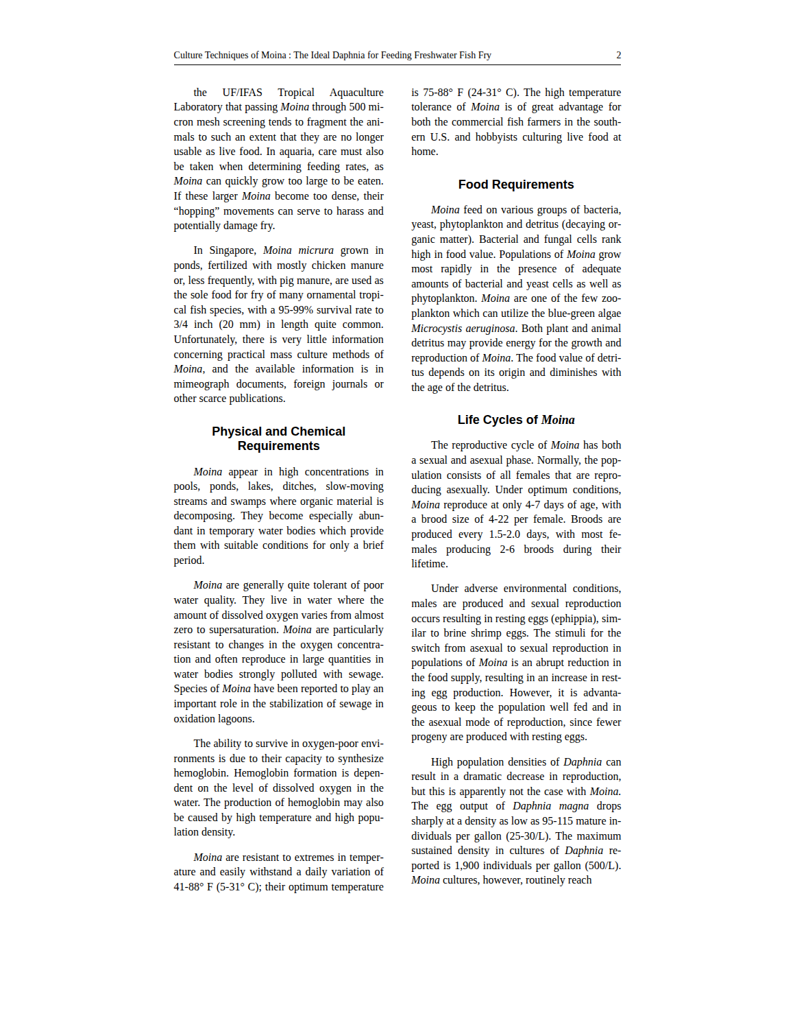Culture Techniques of Moina : The Ideal Daphnia for Feeding Freshwater Fish Fry 2
the UF/IFAS Tropical Aquaculture Laboratory that passing Moina through 500 micron mesh screening tends to fragment the animals to such an extent that they are no longer usable as live food. In aquaria, care must also be taken when determining feeding rates, as Moina can quickly grow too large to be eaten. If these larger Moina become too dense, their “hopping” movements can serve to harass and potentially damage fry.
In Singapore, Moina micrura grown in ponds, fertilized with mostly chicken manure or, less frequently, with pig manure, are used as the sole food for fry of many ornamental tropical fish species, with a 95-99% survival rate to 3/4 inch (20 mm) in length quite common. Unfortunately, there is very little information concerning practical mass culture methods of Moina, and the available information is in mimeograph documents, foreign journals or other scarce publications.
Physical and Chemical Requirements
Moina appear in high concentrations in pools, ponds, lakes, ditches, slow-moving streams and swamps where organic material is decomposing. They become especially abundant in temporary water bodies which provide them with suitable conditions for only a brief period.
Moina are generally quite tolerant of poor water quality. They live in water where the amount of dissolved oxygen varies from almost zero to supersaturation. Moina are particularly resistant to changes in the oxygen concentration and often reproduce in large quantities in water bodies strongly polluted with sewage. Species of Moina have been reported to play an important role in the stabilization of sewage in oxidation lagoons.
The ability to survive in oxygen-poor environments is due to their capacity to synthesize hemoglobin. Hemoglobin formation is dependent on the level of dissolved oxygen in the water. The production of hemoglobin may also be caused by high temperature and high population density.
Moina are resistant to extremes in temperature and easily withstand a daily variation of 41-88° F (5-31° C); their optimum temperature is 75-88° F (24-31° C). The high temperature tolerance of Moina is of great advantage for both the commercial fish farmers in the southern U.S. and hobbyists culturing live food at home.
Food Requirements
Moina feed on various groups of bacteria, yeast, phytoplankton and detritus (decaying organic matter). Bacterial and fungal cells rank high in food value. Populations of Moina grow most rapidly in the presence of adequate amounts of bacterial and yeast cells as well as phytoplankton. Moina are one of the few zooplankton which can utilize the blue-green algae Microcystis aeruginosa. Both plant and animal detritus may provide energy for the growth and reproduction of Moina. The food value of detritus depends on its origin and diminishes with the age of the detritus.
Life Cycles of Moina
The reproductive cycle of Moina has both a sexual and asexual phase. Normally, the population consists of all females that are reproducing asexually. Under optimum conditions, Moina reproduce at only 4-7 days of age, with a brood size of 4-22 per female. Broods are produced every 1.5-2.0 days, with most females producing 2-6 broods during their lifetime.
Under adverse environmental conditions, males are produced and sexual reproduction occurs resulting in resting eggs (ephippia), similar to brine shrimp eggs. The stimuli for the switch from asexual to sexual reproduction in populations of Moina is an abrupt reduction in the food supply, resulting in an increase in resting egg production. However, it is advantageous to keep the population well fed and in the asexual mode of reproduction, since fewer progeny are produced with resting eggs.
High population densities of Daphnia can result in a dramatic decrease in reproduction, but this is apparently not the case with Moina. The egg output of Daphnia magna drops sharply at a density as low as 95-115 mature individuals per gallon (25-30/L). The maximum sustained density in cultures of Daphnia reported is 1,900 individuals per gallon (500/L). Moina cultures, however, routinely reach